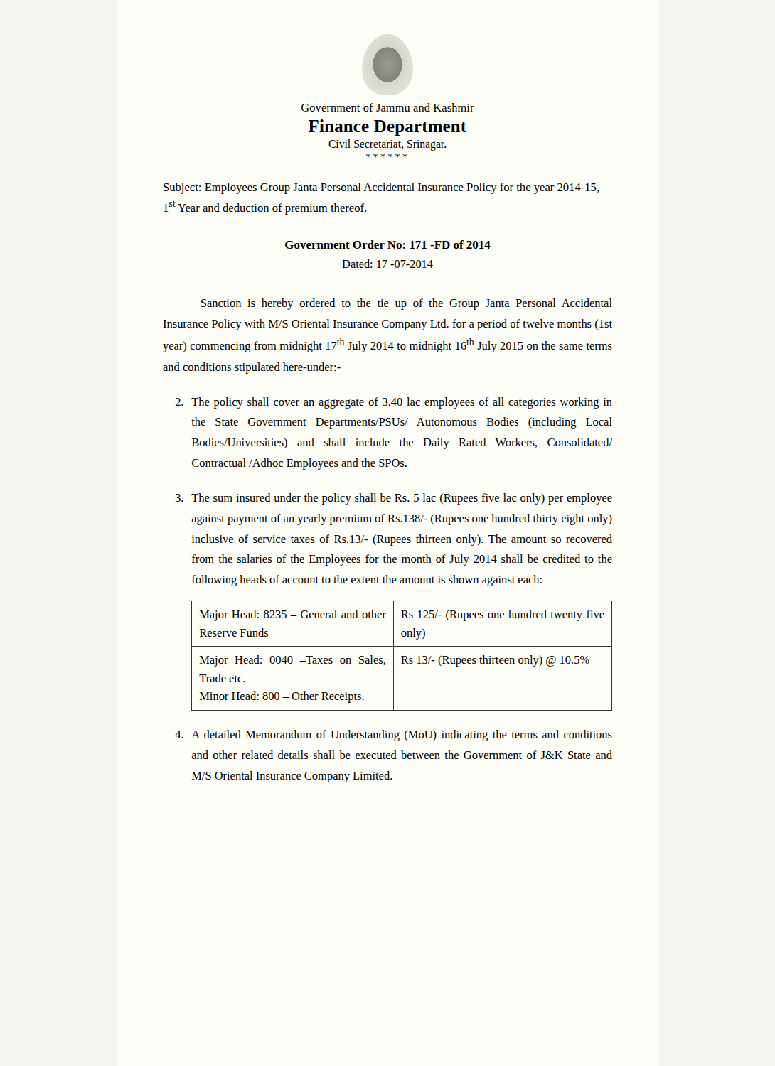Government of Jammu and Kashmir
Finance Department
Civil Secretariat, Srinagar.
******
Subject: Employees Group Janta Personal Accidental Insurance Policy for the year 2014-15, 1st Year and deduction of premium thereof.
Government Order No: 171 -FD of 2014
Dated: 17 -07-2014
Sanction is hereby ordered to the tie up of the Group Janta Personal Accidental Insurance Policy with M/S Oriental Insurance Company Ltd. for a period of twelve months (1st year) commencing from midnight 17th July 2014 to midnight 16th July 2015 on the same terms and conditions stipulated here-under:-
The policy shall cover an aggregate of 3.40 lac employees of all categories working in the State Government Departments/PSUs/ Autonomous Bodies (including Local Bodies/Universities) and shall include the Daily Rated Workers, Consolidated/ Contractual /Adhoc Employees and the SPOs.
The sum insured under the policy shall be Rs. 5 lac (Rupees five lac only) per employee against payment of an yearly premium of Rs.138/- (Rupees one hundred thirty eight only) inclusive of service taxes of Rs.13/- (Rupees thirteen only). The amount so recovered from the salaries of the Employees for the month of July 2014 shall be credited to the following heads of account to the extent the amount is shown against each:
| Major Head: 8235 – General and other Reserve Funds | Rs 125/- (Rupees one hundred twenty five only) |
| Major Head: 0040 –Taxes on Sales, Trade etc. Minor Head: 800 – Other Receipts. | Rs 13/- (Rupees thirteen only) @ 10.5% |
A detailed Memorandum of Understanding (MoU) indicating the terms and conditions and other related details shall be executed between the Government of J&K State and M/S Oriental Insurance Company Limited.